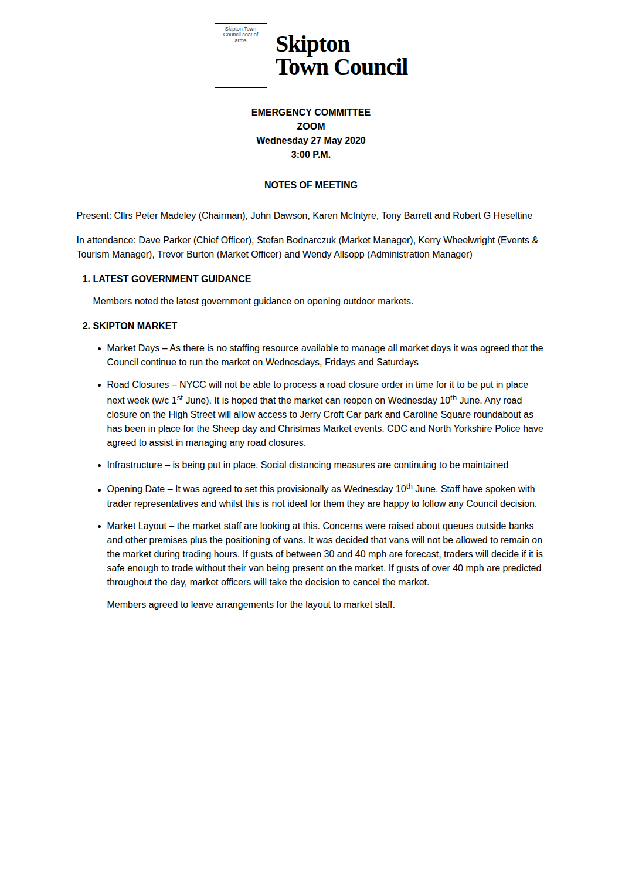Skipton Town Council coat of arms Skipton
Town Council
EMERGENCY COMMITTEE
ZOOM
Wednesday 27 May 2020
3:00 P.M.
NOTES OF MEETING
Present: Cllrs Peter Madeley (Chairman), John Dawson, Karen McIntyre, Tony Barrett and Robert G Heseltine
In attendance: Dave Parker (Chief Officer), Stefan Bodnarczuk (Market Manager), Kerry Wheelwright (Events & Tourism Manager), Trevor Burton (Market Officer) and Wendy Allsopp (Administration Manager)
LATEST GOVERNMENT GUIDANCE
Members noted the latest government guidance on opening outdoor markets.
SKIPTON MARKET
Market Days – As there is no staffing resource available to manage all market days it was agreed that the Council continue to run the market on Wednesdays, Fridays and Saturdays
Road Closures – NYCC will not be able to process a road closure order in time for it to be put in place next week (w/c 1st June). It is hoped that the market can reopen on Wednesday 10th June. Any road closure on the High Street will allow access to Jerry Croft Car park and Caroline Square roundabout as has been in place for the Sheep day and Christmas Market events. CDC and North Yorkshire Police have agreed to assist in managing any road closures.
Infrastructure – is being put in place. Social distancing measures are continuing to be maintained
Opening Date – It was agreed to set this provisionally as Wednesday 10th June. Staff have spoken with trader representatives and whilst this is not ideal for them they are happy to follow any Council decision.
Market Layout – the market staff are looking at this. Concerns were raised about queues outside banks and other premises plus the positioning of vans. It was decided that vans will not be allowed to remain on the market during trading hours. If gusts of between 30 and 40 mph are forecast, traders will decide if it is safe enough to trade without their van being present on the market. If gusts of over 40 mph are predicted throughout the day, market officers will take the decision to cancel the market.
Members agreed to leave arrangements for the layout to market staff.